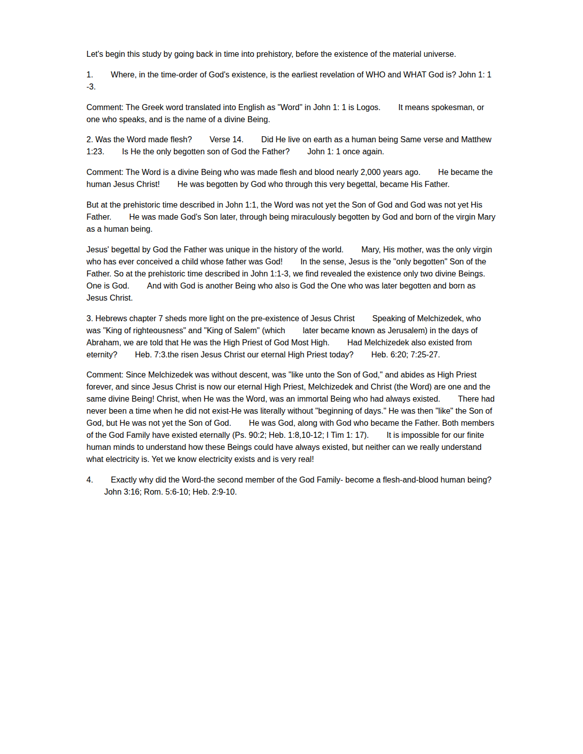Let's begin this study by going back in time into prehistory, before the existence of the material universe.
1. Where, in the time-order of God's existence, is the earliest revelation of WHO and WHAT God is? John 1: 1 -3.
Comment: The Greek word translated into English as "Word" in John 1: 1 is Logos. It means spokesman, or one who speaks, and is the name of a divine Being.
2. Was the Word made flesh? Verse 14. Did He live on earth as a human being Same verse and Matthew 1:23. Is He the only begotten son of God the Father? John 1: 1 once again.
Comment: The Word is a divine Being who was made flesh and blood nearly 2,000 years ago. He became the human Jesus Christ! He was begotten by God who through this very begettal, became His Father.
But at the prehistoric time described in John 1:1, the Word was not yet the Son of God and God was not yet His Father. He was made God's Son later, through being miraculously begotten by God and born of the virgin Mary as a human being.
Jesus' begettal by God the Father was unique in the history of the world. Mary, His mother, was the only virgin who has ever conceived a child whose father was God! In the sense, Jesus is the "only begotten" Son of the Father. So at the prehistoric time described in John 1:1-3, we find revealed the existence only two divine Beings. One is God. And with God is another Being who also is God the One who was later begotten and born as Jesus Christ.
3. Hebrews chapter 7 sheds more light on the pre-existence of Jesus Christ Speaking of Melchizedek, who was "King of righteousness" and "King of Salem" (which later became known as Jerusalem) in the days of Abraham, we are told that He was the High Priest of God Most High. Had Melchizedek also existed from eternity? Heb. 7:3.the risen Jesus Christ our eternal High Priest today? Heb. 6:20; 7:25-27.
Comment: Since Melchizedek was without descent, was "like unto the Son of God," and abides as High Priest forever, and since Jesus Christ is now our eternal High Priest, Melchizedek and Christ (the Word) are one and the same divine Being! Christ, when He was the Word, was an immortal Being who had always existed. There had never been a time when he did not exist-He was literally without "beginning of days." He was then "like" the Son of God, but He was not yet the Son of God. He was God, along with God who became the Father. Both members of the God Family have existed eternally (Ps. 90:2; Heb. 1:8,10-12; I Tim 1: 17). It is impossible for our finite human minds to understand how these Beings could have always existed, but neither can we really understand what electricity is. Yet we know electricity exists and is very real!
4. Exactly why did the Word-the second member of the God Family- become a flesh-and-blood human being? John 3:16; Rom. 5:6-10; Heb. 2:9-10.